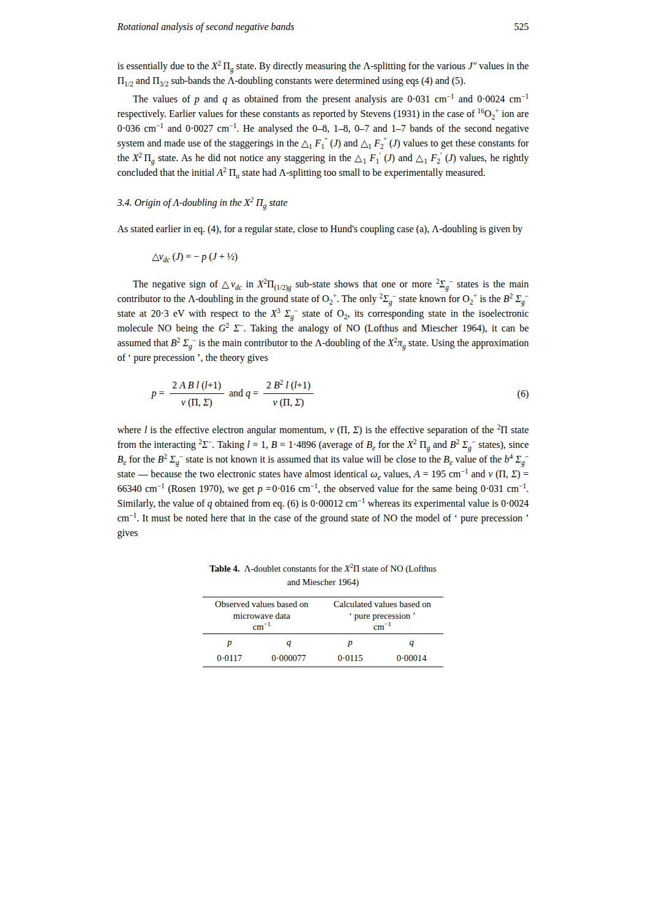Rotational analysis of second negative bands 525
is essentially due to the X2 Πg state. By directly measuring the Λ-splitting for the various J″ values in the Π1/2 and Π3/2 sub-bands the Λ-doubling constants were determined using eqs (4) and (5).
The values of p and q as obtained from the present analysis are 0·031 cm−1 and 0·0024 cm−1 respectively. Earlier values for these constants as reported by Stevens (1931) in the case of 16O2+ ion are 0·036 cm−1 and 0·0027 cm−1. He analysed the 0–8, 1–8, 0–7 and 1–7 bands of the second negative system and made use of the staggerings in the △1 F1″ (J) and △1 F2″ (J) values to get these constants for the X2 Πg state. As he did not notice any staggering in the △1 F1′ (J) and △1 F2′ (J) values, he rightly concluded that the initial A2 Πu state had Λ-splitting too small to be experimentally measured.
3.4. Origin of Λ-doubling in the X2 Πg state
As stated earlier in eq. (4), for a regular state, close to Hund's coupling case (a), Λ-doubling is given by
△νdc (J) = − p (J + ½)
The negative sign of △νdc in X2Π(1/2)g sub-state shows that one or more 2Σg− states is the main contributor to the Λ-doubling in the ground state of O2+. The only 2Σg− state known for O2+ is the B2 Σg− state at 20·3 eV with respect to the X3 Σg− state of O2, its corresponding state in the isoelectronic molecule NO being the G2 Σ−. Taking the analogy of NO (Lofthus and Miescher 1964), it can be assumed that B2 Σg− is the main contributor to the Λ-doubling of the X2πg state. Using the approximation of ‘ pure precession ’, the theory gives
p = 2 A B l (l+1) ν (Π, Σ) and q = 2 B2 l (l+1) ν (Π, Σ)
(6)
where l is the effective electron angular momentum, ν (Π, Σ) is the effective separation of the 2Π state from the interacting 2Σ−. Taking l = 1, B = 1·4896 (average of Be for the X2 Πg and B2 Σg− states), since Be for the B2 Σg− state is not known it is assumed that its value will be close to the Be value of the b4 Σg− state — because the two electronic states have almost identical ωe values, A = 195 cm−1 and ν (Π, Σ) = 66340 cm−1 (Rosen 1970), we get p = 0·016 cm−1, the observed value for the same being 0·031 cm−1. Similarly, the value of q obtained from eq. (6) is 0·00012 cm−1 whereas its experimental value is 0·0024 cm−1. It must be noted here that in the case of the ground state of NO the model of ‘ pure precession ’ gives
Table 4. Λ-doublet constants for the X 2 Π state of NO (Lofthus and Miescher 1964)
| Observed values based on microwave data cm −1 | Calculated values based on ‘ pure precession ’ cm −1 |
| --- | --- |
| p | q | p | q |
| 0·0117 | 0·000077 | 0·0115 | 0·00014 |